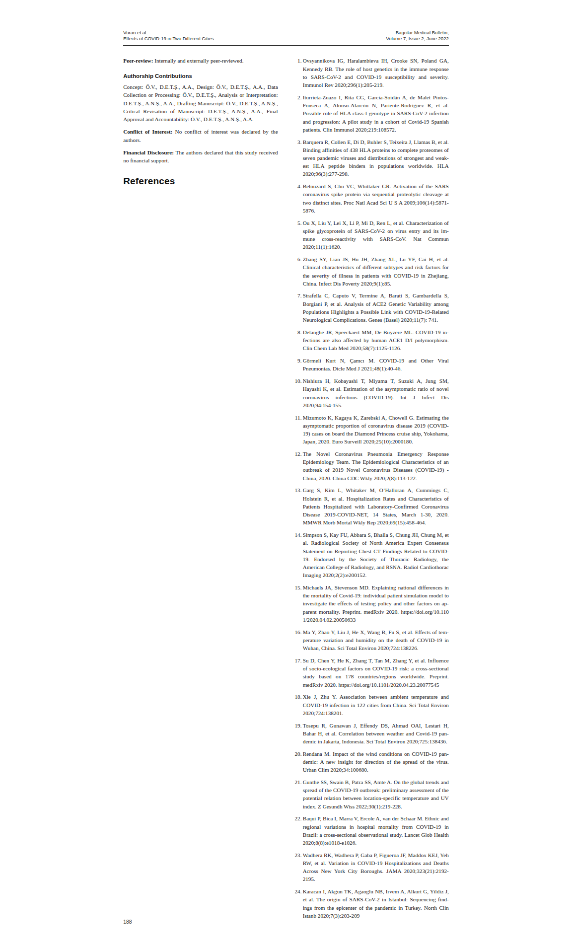Vuran et al.
Effects of COVID-19 in Two Different Cities
Bagcilar Medical Bulletin,
Volume 7, Issue 2, June 2022
Peer-review: Internally and externally peer-reviewed.
Authorship Contributions
Concept: Ö.V., D.E.T.Ş., A.A., Design: Ö.V., D.E.T.Ş., A.A., Data Collection or Processing: Ö.V., D.E.T.Ş., Analysis or Interpretation: D.E.T.Ş., A.N.Ş., A.A., Drafting Manuscript: Ö.V., D.E.T.Ş., A.N.Ş., Critical Revisation of Manuscript: D.E.T.Ş., A.N.Ş., A.A., Final Approval and Accountability: Ö.V., D.E.T.Ş., A.N.Ş., A.A.
Conflict of Interest: No conflict of interest was declared by the authors.
Financial Disclosure: The authors declared that this study received no financial support.
References
Ovsyannikova IG, Haralambieva IH, Crooke SN, Poland GA, Kennedy RB. The role of host genetics in the immune response to SARS-CoV-2 and COVID-19 susceptibility and severity. Immunol Rev 2020;296(1):205-219.
Iturrieta-Zuazo I, Rita CG, García-Soidán A, de Malet Pintos-Fonseca A, Alonso-Alarcón N, Pariente-Rodríguez R, et al. Possible role of HLA class-I genotype in SARS-CoV-2 infection and progression: A pilot study in a cohort of Covid-19 Spanish patients. Clin Immunol 2020;219:108572.
Barquera R, Collen E, Di D, Buhler S, Teixeira J, Llamas B, et al. Binding affinities of 438 HLA proteins to complete proteomes of seven pandemic viruses and distributions of strongest and weakest HLA peptide binders in populations worldwide. HLA 2020;96(3):277-298.
Belouzard S, Chu VC, Whittaker GR. Activation of the SARS coronavirus spike protein via sequential proteolytic cleavage at two distinct sites. Proc Natl Acad Sci U S A 2009;106(14):5871-5876.
Ou X, Liu Y, Lei X, Li P, Mi D, Ren L, et al. Characterization of spike glycoprotein of SARS-CoV-2 on virus entry and its immune cross-reactivity with SARS-CoV. Nat Commun 2020;11(1):1620.
Zhang SY, Lian JS, Hu JH, Zhang XL, Lu YF, Cai H, et al. Clinical characteristics of different subtypes and risk factors for the severity of illness in patients with COVID-19 in Zhejiang, China. Infect Dis Poverty 2020;9(1):85.
Strafella C, Caputo V, Termine A, Barati S, Gambardella S, Borgiani P, et al. Analysis of ACE2 Genetic Variability among Populations Highlights a Possible Link with COVID-19-Related Neurological Complications. Genes (Basel) 2020;11(7): 741.
Delanghe JR, Speeckaert MM, De Buyzere ML. COVID-19 infections are also affected by human ACE1 D/I polymorphism. Clin Chem Lab Med 2020;58(7):1125-1126.
Görmeli Kurt N, Çamcı M. COVID-19 and Other Viral Pneumonias. Dicle Med J 2021;48(1):40-46.
Nishiura H, Kobayashi T, Miyama T, Suzuki A, Jung SM, Hayashi K, et al. Estimation of the asymptomatic ratio of novel coronavirus infections (COVID-19). Int J Infect Dis 2020;94:154-155.
Mizumoto K, Kagaya K, Zarebski A, Chowell G. Estimating the asymptomatic proportion of coronavirus disease 2019 (COVID-19) cases on board the Diamond Princess cruise ship, Yokohama, Japan, 2020. Euro Surveill 2020;25(10):2000180.
The Novel Coronavirus Pneumonia Emergency Response Epidemiology Team. The Epidemiological Characteristics of an outbreak of 2019 Novel Coronavirus Diseases (COVID-19) - China, 2020. China CDC Wkly 2020;2(8):113-122.
Garg S, Kim L, Whitaker M, O’Halloran A, Cummings C, Holstein R, et al. Hospitalization Rates and Characteristics of Patients Hospitalized with Laboratory-Confirmed Coronavirus Disease 2019-COVID-NET, 14 States, March 1-30, 2020. MMWR Morb Mortal Wkly Rep 2020;69(15):458-464.
Simpson S, Kay FU, Abbara S, Bhalla S, Chung JH, Chung M, et al. Radiological Society of North America Expert Consensus Statement on Reporting Chest CT Findings Related to COVID-19. Endorsed by the Society of Thoracic Radiology, the American College of Radiology, and RSNA. Radiol Cardiothorac Imaging 2020;2(2):e200152.
Michaels JA, Stevenson MD. Explaining national differences in the mortality of Covid-19: individual patient simulation model to investigate the effects of testing policy and other factors on apparent mortality. Preprint. medRxiv 2020. https://doi.org/10.1101/2020.04.02.20050633
Ma Y, Zhao Y, Liu J, He X, Wang B, Fu S, et al. Effects of temperature variation and humidity on the death of COVID-19 in Wuhan, China. Sci Total Environ 2020;724:138226.
Su D, Chen Y, He K, Zhang T, Tan M, Zhang Y, et al. Influence of socio-ecological factors on COVID-19 risk: a cross-sectional study based on 178 countries/regions worldwide. Preprint. medRxiv 2020. https://doi.org/10.1101/2020.04.23.20077545
Xie J, Zhu Y. Association between ambient temperature and COVID-19 infection in 122 cities from China. Sci Total Environ 2020;724:138201.
Tosepu R, Gunawan J, Effendy DS, Ahmad OAI, Lestari H, Bahar H, et al. Correlation between weather and Covid-19 pandemic in Jakarta, Indonesia. Sci Total Environ 2020;725:138436.
Rendana M. Impact of the wind conditions on COVID-19 pandemic: A new insight for direction of the spread of the virus. Urban Clim 2020;34:100680.
Gunthe SS, Swain B, Patra SS, Amte A. On the global trends and spread of the COVID-19 outbreak: preliminary assessment of the potential relation between location-specific temperature and UV index. Z Gesundh Wiss 2022;30(1):219-228.
Baqui P, Bica I, Marra V, Ercole A, van der Schaar M. Ethnic and regional variations in hospital mortality from COVID-19 in Brazil: a cross-sectional observational study. Lancet Glob Health 2020;8(8):e1018-e1026.
Wadhera RK, Wadhera P, Gaba P, Figueroa JF, Maddox KEJ, Yeh RW, et al. Variation in COVID-19 Hospitalizations and Deaths Across New York City Boroughs. JAMA 2020;323(21):2192-2195.
Karacan I, Akgun TK, Agaoglu NB, Irvem A, Alkurt G, Yildiz J, et al. The origin of SARS-CoV-2 in Istanbul: Sequencing findings from the epicenter of the pandemic in Turkey. North Clin Istanb 2020;7(3):203-209
188